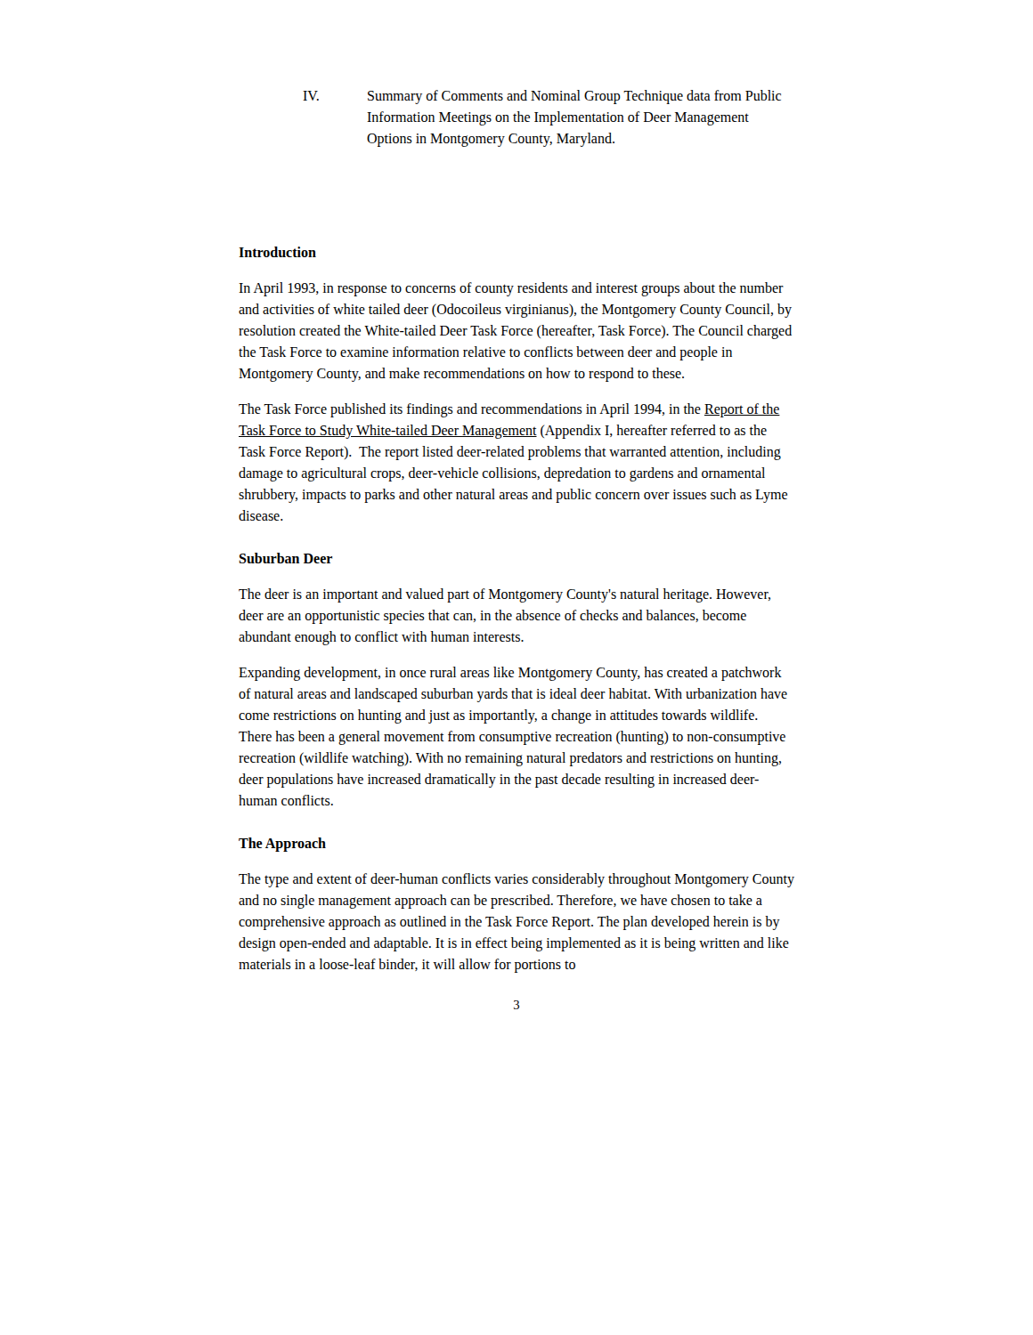IV.
Summary of Comments and Nominal Group Technique data from Public Information Meetings on the Implementation of Deer Management Options in Montgomery County, Maryland.
Introduction
In April 1993, in response to concerns of county residents and interest groups about the number and activities of white tailed deer (Odocoileus virginianus), the Montgomery County Council, by resolution created the White-tailed Deer Task Force (hereafter, Task Force). The Council charged the Task Force to examine information relative to conflicts between deer and people in Montgomery County, and make recommendations on how to respond to these.
The Task Force published its findings and recommendations in April 1994, in the Report of the Task Force to Study White-tailed Deer Management (Appendix I, hereafter referred to as the Task Force Report). The report listed deer-related problems that warranted attention, including damage to agricultural crops, deer-vehicle collisions, depredation to gardens and ornamental shrubbery, impacts to parks and other natural areas and public concern over issues such as Lyme disease.
Suburban Deer
The deer is an important and valued part of Montgomery County's natural heritage. However, deer are an opportunistic species that can, in the absence of checks and balances, become abundant enough to conflict with human interests.
Expanding development, in once rural areas like Montgomery County, has created a patchwork of natural areas and landscaped suburban yards that is ideal deer habitat. With urbanization have come restrictions on hunting and just as importantly, a change in attitudes towards wildlife. There has been a general movement from consumptive recreation (hunting) to non-consumptive recreation (wildlife watching). With no remaining natural predators and restrictions on hunting, deer populations have increased dramatically in the past decade resulting in increased deer-human conflicts.
The Approach
The type and extent of deer-human conflicts varies considerably throughout Montgomery County and no single management approach can be prescribed. Therefore, we have chosen to take a comprehensive approach as outlined in the Task Force Report. The plan developed herein is by design open-ended and adaptable. It is in effect being implemented as it is being written and like materials in a loose-leaf binder, it will allow for portions to
3